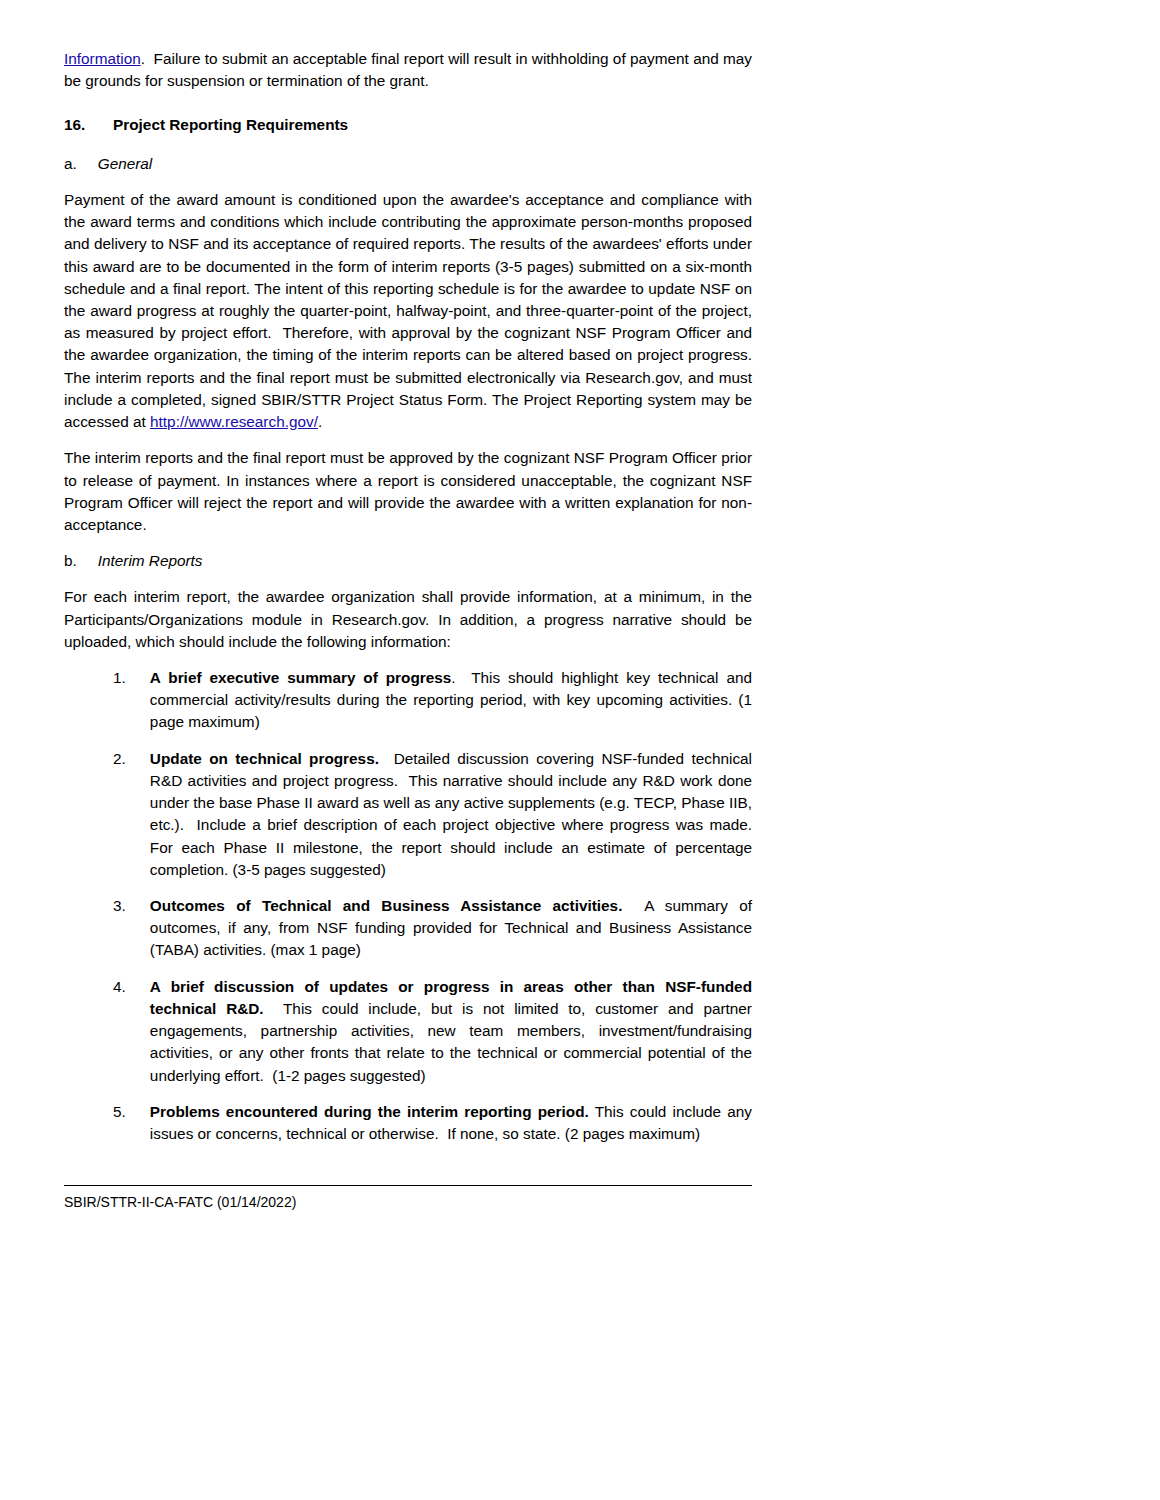Information. Failure to submit an acceptable final report will result in withholding of payment and may be grounds for suspension or termination of the grant.
16. Project Reporting Requirements
a. General
Payment of the award amount is conditioned upon the awardee's acceptance and compliance with the award terms and conditions which include contributing the approximate person-months proposed and delivery to NSF and its acceptance of required reports. The results of the awardees' efforts under this award are to be documented in the form of interim reports (3-5 pages) submitted on a six-month schedule and a final report. The intent of this reporting schedule is for the awardee to update NSF on the award progress at roughly the quarter-point, halfway-point, and three-quarter-point of the project, as measured by project effort. Therefore, with approval by the cognizant NSF Program Officer and the awardee organization, the timing of the interim reports can be altered based on project progress. The interim reports and the final report must be submitted electronically via Research.gov, and must include a completed, signed SBIR/STTR Project Status Form. The Project Reporting system may be accessed at http://www.research.gov/.
The interim reports and the final report must be approved by the cognizant NSF Program Officer prior to release of payment. In instances where a report is considered unacceptable, the cognizant NSF Program Officer will reject the report and will provide the awardee with a written explanation for non-acceptance.
b. Interim Reports
For each interim report, the awardee organization shall provide information, at a minimum, in the Participants/Organizations module in Research.gov. In addition, a progress narrative should be uploaded, which should include the following information:
A brief executive summary of progress. This should highlight key technical and commercial activity/results during the reporting period, with key upcoming activities. (1 page maximum)
Update on technical progress. Detailed discussion covering NSF-funded technical R&D activities and project progress. This narrative should include any R&D work done under the base Phase II award as well as any active supplements (e.g. TECP, Phase IIB, etc.). Include a brief description of each project objective where progress was made. For each Phase II milestone, the report should include an estimate of percentage completion. (3-5 pages suggested)
Outcomes of Technical and Business Assistance activities. A summary of outcomes, if any, from NSF funding provided for Technical and Business Assistance (TABA) activities. (max 1 page)
A brief discussion of updates or progress in areas other than NSF-funded technical R&D. This could include, but is not limited to, customer and partner engagements, partnership activities, new team members, investment/fundraising activities, or any other fronts that relate to the technical or commercial potential of the underlying effort. (1-2 pages suggested)
Problems encountered during the interim reporting period. This could include any issues or concerns, technical or otherwise. If none, so state. (2 pages maximum)
SBIR/STTR-II-CA-FATC (01/14/2022)